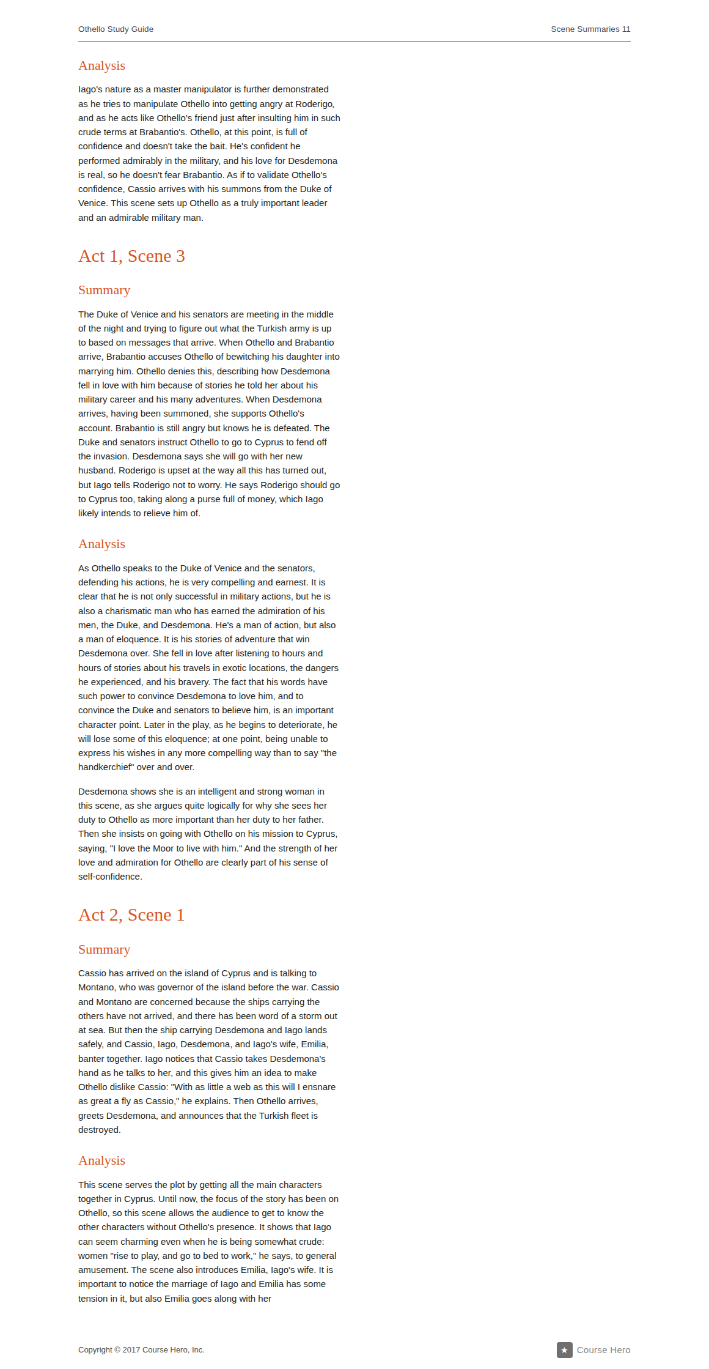Othello Study Guide
Scene Summaries 11
Analysis
Iago's nature as a master manipulator is further demonstrated as he tries to manipulate Othello into getting angry at Roderigo, and as he acts like Othello's friend just after insulting him in such crude terms at Brabantio's. Othello, at this point, is full of confidence and doesn't take the bait. He's confident he performed admirably in the military, and his love for Desdemona is real, so he doesn't fear Brabantio. As if to validate Othello's confidence, Cassio arrives with his summons from the Duke of Venice. This scene sets up Othello as a truly important leader and an admirable military man.
Act 1, Scene 3
Summary
The Duke of Venice and his senators are meeting in the middle of the night and trying to figure out what the Turkish army is up to based on messages that arrive. When Othello and Brabantio arrive, Brabantio accuses Othello of bewitching his daughter into marrying him. Othello denies this, describing how Desdemona fell in love with him because of stories he told her about his military career and his many adventures. When Desdemona arrives, having been summoned, she supports Othello's account. Brabantio is still angry but knows he is defeated. The Duke and senators instruct Othello to go to Cyprus to fend off the invasion. Desdemona says she will go with her new husband. Roderigo is upset at the way all this has turned out, but Iago tells Roderigo not to worry. He says Roderigo should go to Cyprus too, taking along a purse full of money, which Iago likely intends to relieve him of.
Analysis
As Othello speaks to the Duke of Venice and the senators, defending his actions, he is very compelling and earnest. It is clear that he is not only successful in military actions, but he is also a charismatic man who has earned the admiration of his men, the Duke, and Desdemona. He's a man of action, but also a man of eloquence. It is his stories of adventure that win Desdemona over. She fell in love after listening to hours and hours of stories about his travels in exotic locations, the dangers he experienced, and his bravery. The fact that his words have such power to convince Desdemona to love him, and to convince the Duke and senators to believe him, is an important character point. Later in the play, as he begins to deteriorate, he will lose some of this eloquence; at one point, being unable to express his wishes in any more compelling way than to say "the handkerchief" over and over.
Desdemona shows she is an intelligent and strong woman in this scene, as she argues quite logically for why she sees her duty to Othello as more important than her duty to her father. Then she insists on going with Othello on his mission to Cyprus, saying, "I love the Moor to live with him." And the strength of her love and admiration for Othello are clearly part of his sense of self-confidence.
Act 2, Scene 1
Summary
Cassio has arrived on the island of Cyprus and is talking to Montano, who was governor of the island before the war. Cassio and Montano are concerned because the ships carrying the others have not arrived, and there has been word of a storm out at sea. But then the ship carrying Desdemona and Iago lands safely, and Cassio, Iago, Desdemona, and Iago's wife, Emilia, banter together. Iago notices that Cassio takes Desdemona's hand as he talks to her, and this gives him an idea to make Othello dislike Cassio: "With as little a web as this will I ensnare as great a fly as Cassio," he explains. Then Othello arrives, greets Desdemona, and announces that the Turkish fleet is destroyed.
Analysis
This scene serves the plot by getting all the main characters together in Cyprus. Until now, the focus of the story has been on Othello, so this scene allows the audience to get to know the other characters without Othello's presence. It shows that Iago can seem charming even when he is being somewhat crude: women "rise to play, and go to bed to work," he says, to general amusement. The scene also introduces Emilia, Iago's wife. It is important to notice the marriage of Iago and Emilia has some tension in it, but also Emilia goes along with her
Copyright © 2017 Course Hero, Inc.
★Course Hero